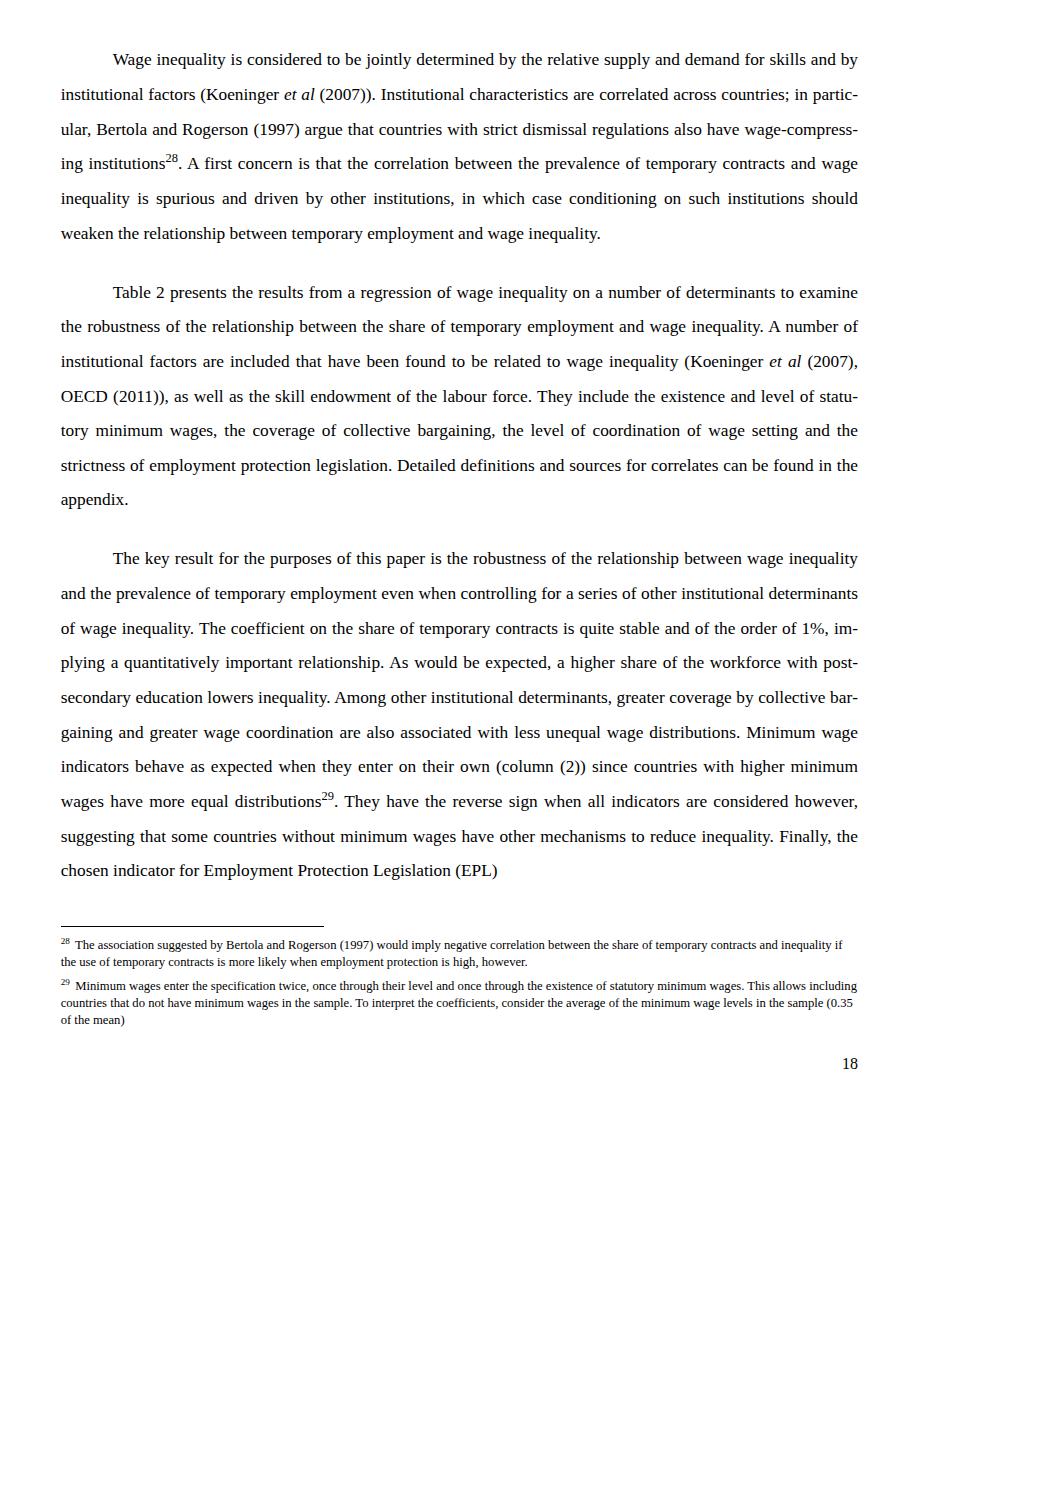Wage inequality is considered to be jointly determined by the relative supply and demand for skills and by institutional factors (Koeninger et al (2007)). Institutional characteristics are correlated across countries; in particular, Bertola and Rogerson (1997) argue that countries with strict dismissal regulations also have wage-compressing institutions28. A first concern is that the correlation between the prevalence of temporary contracts and wage inequality is spurious and driven by other institutions, in which case conditioning on such institutions should weaken the relationship between temporary employment and wage inequality.
Table 2 presents the results from a regression of wage inequality on a number of determinants to examine the robustness of the relationship between the share of temporary employment and wage inequality. A number of institutional factors are included that have been found to be related to wage inequality (Koeninger et al (2007), OECD (2011)), as well as the skill endowment of the labour force. They include the existence and level of statutory minimum wages, the coverage of collective bargaining, the level of coordination of wage setting and the strictness of employment protection legislation. Detailed definitions and sources for correlates can be found in the appendix.
The key result for the purposes of this paper is the robustness of the relationship between wage inequality and the prevalence of temporary employment even when controlling for a series of other institutional determinants of wage inequality. The coefficient on the share of temporary contracts is quite stable and of the order of 1%, implying a quantitatively important relationship. As would be expected, a higher share of the workforce with post-secondary education lowers inequality. Among other institutional determinants, greater coverage by collective bargaining and greater wage coordination are also associated with less unequal wage distributions. Minimum wage indicators behave as expected when they enter on their own (column (2)) since countries with higher minimum wages have more equal distributions29. They have the reverse sign when all indicators are considered however, suggesting that some countries without minimum wages have other mechanisms to reduce inequality. Finally, the chosen indicator for Employment Protection Legislation (EPL)
28 The association suggested by Bertola and Rogerson (1997) would imply negative correlation between the share of temporary contracts and inequality if the use of temporary contracts is more likely when employment protection is high, however.
29 Minimum wages enter the specification twice, once through their level and once through the existence of statutory minimum wages. This allows including countries that do not have minimum wages in the sample. To interpret the coefficients, consider the average of the minimum wage levels in the sample (0.35 of the mean)
18